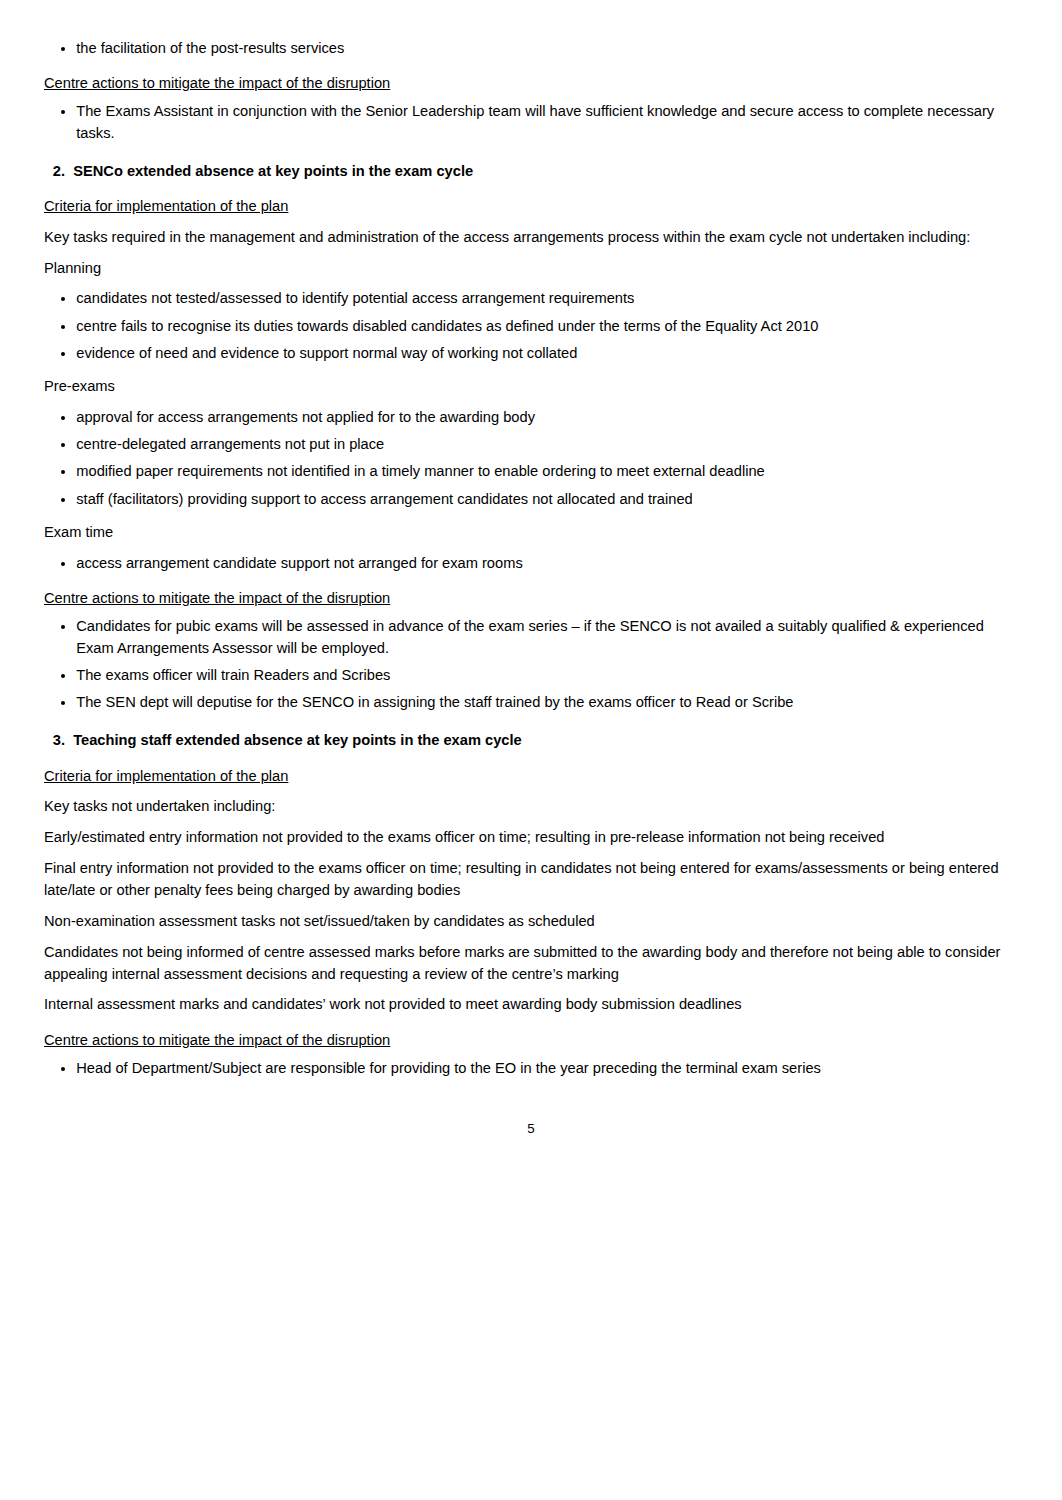the facilitation of the post-results services
Centre actions to mitigate the impact of the disruption
The Exams Assistant in conjunction with the Senior Leadership team will have sufficient knowledge and secure access to complete necessary tasks.
2. SENCo extended absence at key points in the exam cycle
Criteria for implementation of the plan
Key tasks required in the management and administration of the access arrangements process within the exam cycle not undertaken including:
Planning
candidates not tested/assessed to identify potential access arrangement requirements
centre fails to recognise its duties towards disabled candidates as defined under the terms of the Equality Act 2010
evidence of need and evidence to support normal way of working not collated
Pre-exams
approval for access arrangements not applied for to the awarding body
centre-delegated arrangements not put in place
modified paper requirements not identified in a timely manner to enable ordering to meet external deadline
staff (facilitators) providing support to access arrangement candidates not allocated and trained
Exam time
access arrangement candidate support not arranged for exam rooms
Centre actions to mitigate the impact of the disruption
Candidates for pubic exams will be assessed in advance of the exam series – if the SENCO is not availed a suitably qualified & experienced Exam Arrangements Assessor will be employed.
The exams officer will train Readers and Scribes
The SEN dept will deputise for the SENCO in assigning the staff trained by the exams officer to Read or Scribe
3. Teaching staff extended absence at key points in the exam cycle
Criteria for implementation of the plan
Key tasks not undertaken including:
Early/estimated entry information not provided to the exams officer on time; resulting in pre-release information not being received
Final entry information not provided to the exams officer on time; resulting in candidates not being entered for exams/assessments or being entered late/late or other penalty fees being charged by awarding bodies
Non-examination assessment tasks not set/issued/taken by candidates as scheduled
Candidates not being informed of centre assessed marks before marks are submitted to the awarding body and therefore not being able to consider appealing internal assessment decisions and requesting a review of the centre’s marking
Internal assessment marks and candidates’ work not provided to meet awarding body submission deadlines
Centre actions to mitigate the impact of the disruption
Head of Department/Subject are responsible for providing to the EO in the year preceding the terminal exam series
5